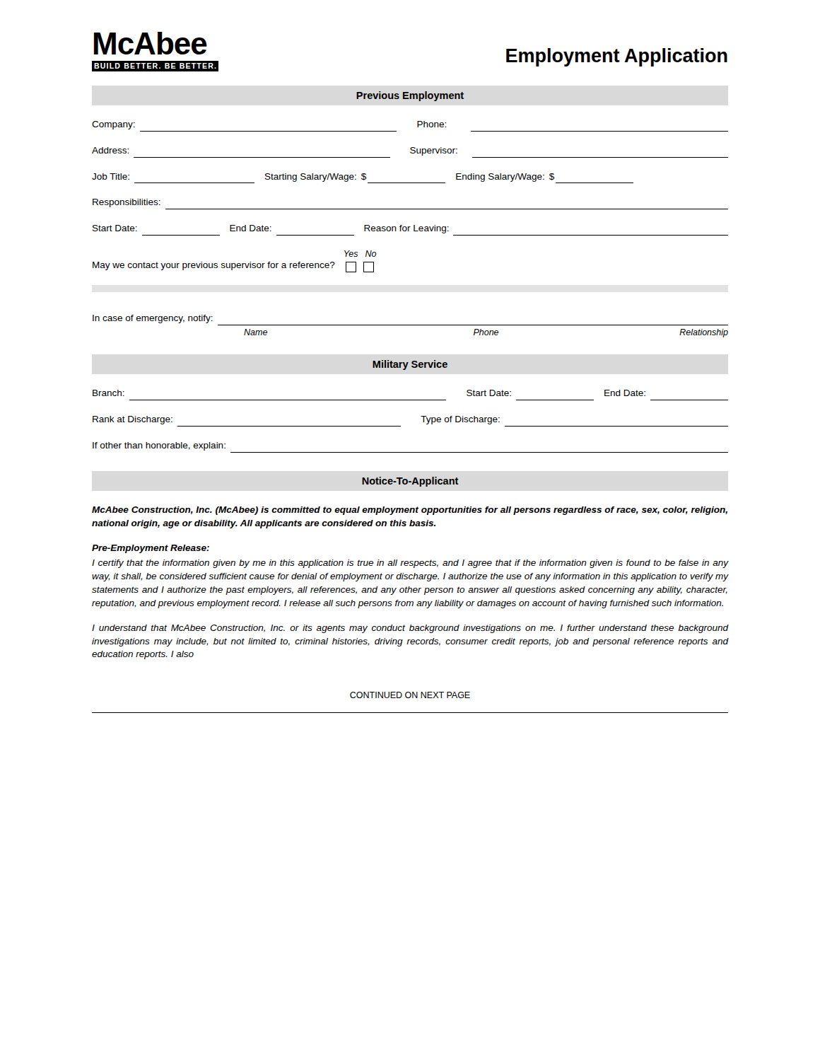McAbee
BUILD BETTER. BE BETTER.
Employment Application
Previous Employment
Company: Phone:
Address: Supervisor:
Job Title: Starting Salary/Wage: $ Ending Salary/Wage: $
Responsibilities:
Start Date: End Date: Reason for Leaving:
May we contact your previous supervisor for a reference? Yes No
In case of emergency, notify:
Name Phone Relationship
Military Service
Branch: Start Date: End Date:
Rank at Discharge: Type of Discharge:
If other than honorable, explain:
Notice-To-Applicant
McAbee Construction, Inc. (McAbee) is committed to equal employment opportunities for all persons regardless of race, sex, color, religion, national origin, age or disability. All applicants are considered on this basis.
Pre-Employment Release:
I certify that the information given by me in this application is true in all respects, and I agree that if the information given is found to be false in any way, it shall, be considered sufficient cause for denial of employment or discharge. I authorize the use of any information in this application to verify my statements and I authorize the past employers, all references, and any other person to answer all questions asked concerning any ability, character, reputation, and previous employment record. I release all such persons from any liability or damages on account of having furnished such information.
I understand that McAbee Construction, Inc. or its agents may conduct background investigations on me. I further understand these background investigations may include, but not limited to, criminal histories, driving records, consumer credit reports, job and personal reference reports and education reports. I also
CONTINUED ON NEXT PAGE